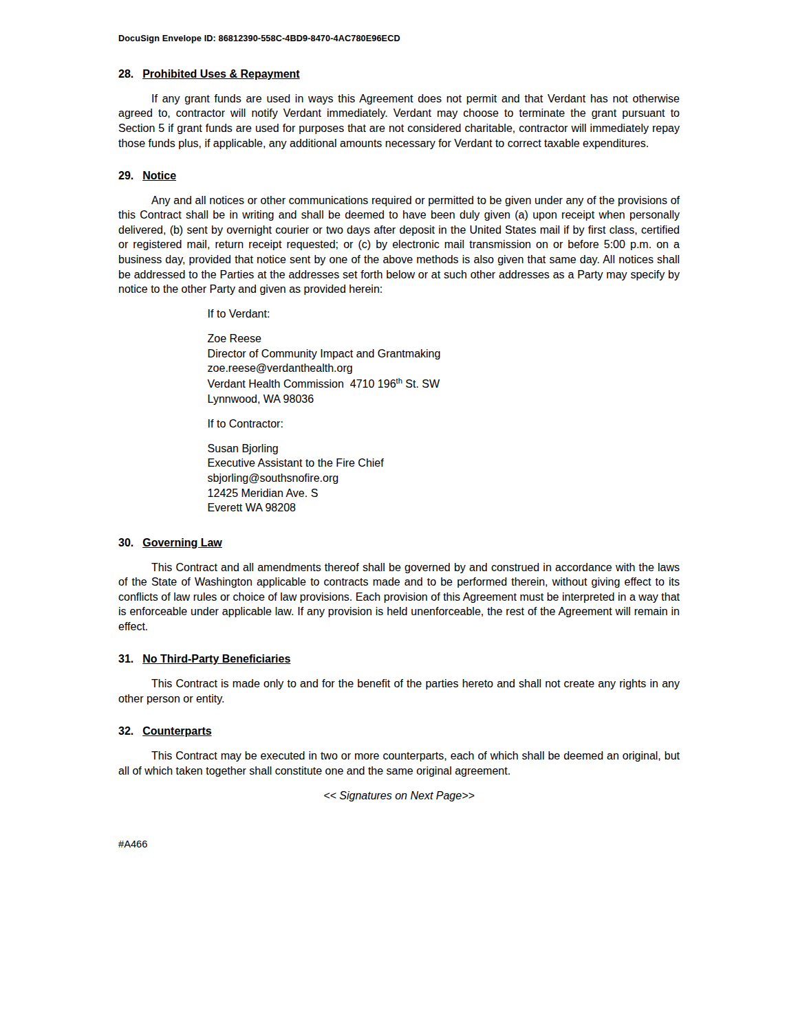DocuSign Envelope ID: 86812390-558C-4BD9-8470-4AC780E96ECD
28. Prohibited Uses & Repayment
If any grant funds are used in ways this Agreement does not permit and that Verdant has not otherwise agreed to, contractor will notify Verdant immediately. Verdant may choose to terminate the grant pursuant to Section 5 if grant funds are used for purposes that are not considered charitable, contractor will immediately repay those funds plus, if applicable, any additional amounts necessary for Verdant to correct taxable expenditures.
29. Notice
Any and all notices or other communications required or permitted to be given under any of the provisions of this Contract shall be in writing and shall be deemed to have been duly given (a) upon receipt when personally delivered, (b) sent by overnight courier or two days after deposit in the United States mail if by first class, certified or registered mail, return receipt requested; or (c) by electronic mail transmission on or before 5:00 p.m. on a business day, provided that notice sent by one of the above methods is also given that same day. All notices shall be addressed to the Parties at the addresses set forth below or at such other addresses as a Party may specify by notice to the other Party and given as provided herein:
If to Verdant:
Zoe Reese
Director of Community Impact and Grantmaking
zoe.reese@verdanthealth.org
Verdant Health Commission 4710 196th St. SW
Lynnwood, WA 98036
If to Contractor:
Susan Bjorling
Executive Assistant to the Fire Chief
sbjorling@southsnofire.org
12425 Meridian Ave. S
Everett WA 98208
30. Governing Law
This Contract and all amendments thereof shall be governed by and construed in accordance with the laws of the State of Washington applicable to contracts made and to be performed therein, without giving effect to its conflicts of law rules or choice of law provisions. Each provision of this Agreement must be interpreted in a way that is enforceable under applicable law. If any provision is held unenforceable, the rest of the Agreement will remain in effect.
31. No Third-Party Beneficiaries
This Contract is made only to and for the benefit of the parties hereto and shall not create any rights in any other person or entity.
32. Counterparts
This Contract may be executed in two or more counterparts, each of which shall be deemed an original, but all of which taken together shall constitute one and the same original agreement.
<< Signatures on Next Page>>
#A466